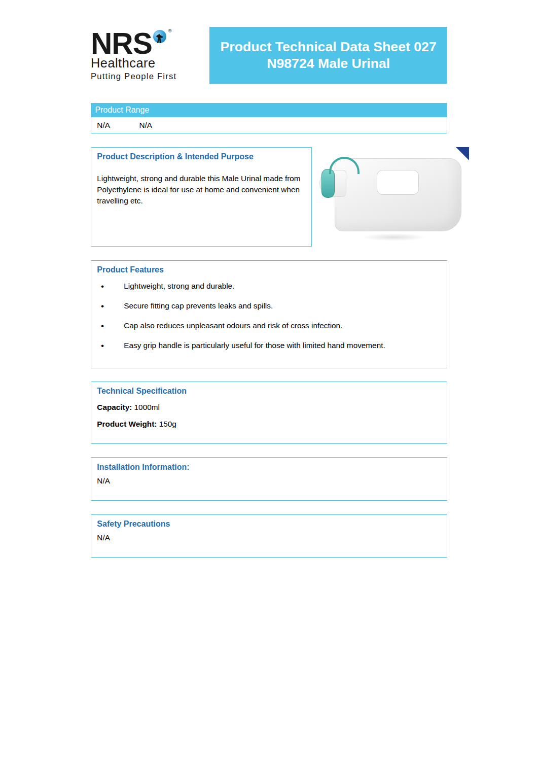NRS ®
Healthcare
Putting People First
Product Technical Data Sheet 027
N98724 Male Urinal
Product Range
N/A
N/A
Product Description & Intended Purpose
Lightweight, strong and durable this Male Urinal made from Polyethylene is ideal for use at home and convenient when travelling etc.
Product Features
Lightweight, strong and durable.
Secure fitting cap prevents leaks and spills.
Cap also reduces unpleasant odours and risk of cross infection.
Easy grip handle is particularly useful for those with limited hand movement.
Technical Specification
Capacity: 1000ml
Product Weight: 150g
Installation Information:
N/A
Safety Precautions
N/A